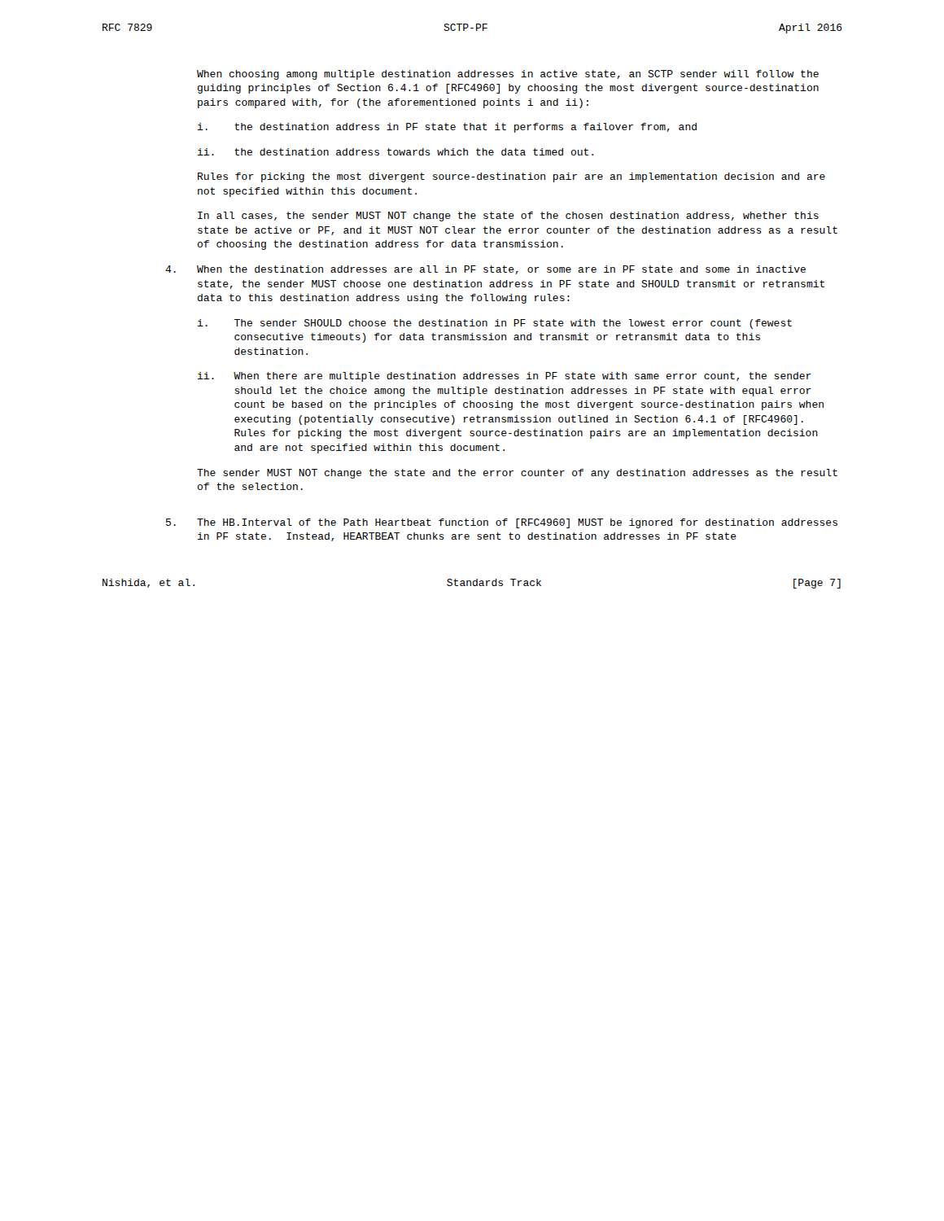RFC 7829 SCTP-PF April 2016
When choosing among multiple destination addresses in active state, an SCTP sender will follow the guiding principles of Section 6.4.1 of [RFC4960] by choosing the most divergent source-destination pairs compared with, for (the aforementioned points i and ii):
i. the destination address in PF state that it performs a failover from, and
ii. the destination address towards which the data timed out.
Rules for picking the most divergent source-destination pair are an implementation decision and are not specified within this document.
In all cases, the sender MUST NOT change the state of the chosen destination address, whether this state be active or PF, and it MUST NOT clear the error counter of the destination address as a result of choosing the destination address for data transmission.
4.
When the destination addresses are all in PF state, or some are in PF state and some in inactive state, the sender MUST choose one destination address in PF state and SHOULD transmit or retransmit data to this destination address using the following rules:
i. The sender SHOULD choose the destination in PF state with the lowest error count (fewest consecutive timeouts) for data transmission and transmit or retransmit data to this destination.
ii. When there are multiple destination addresses in PF state with same error count, the sender should let the choice among the multiple destination addresses in PF state with equal error count be based on the principles of choosing the most divergent source-destination pairs when executing (potentially consecutive) retransmission outlined in Section 6.4.1 of [RFC4960]. Rules for picking the most divergent source-destination pairs are an implementation decision and are not specified within this document.
The sender MUST NOT change the state and the error counter of any destination addresses as the result of the selection.
5.
The HB.Interval of the Path Heartbeat function of [RFC4960] MUST be ignored for destination addresses in PF state. Instead, HEARTBEAT chunks are sent to destination addresses in PF state
Nishida, et al. Standards Track [Page 7]